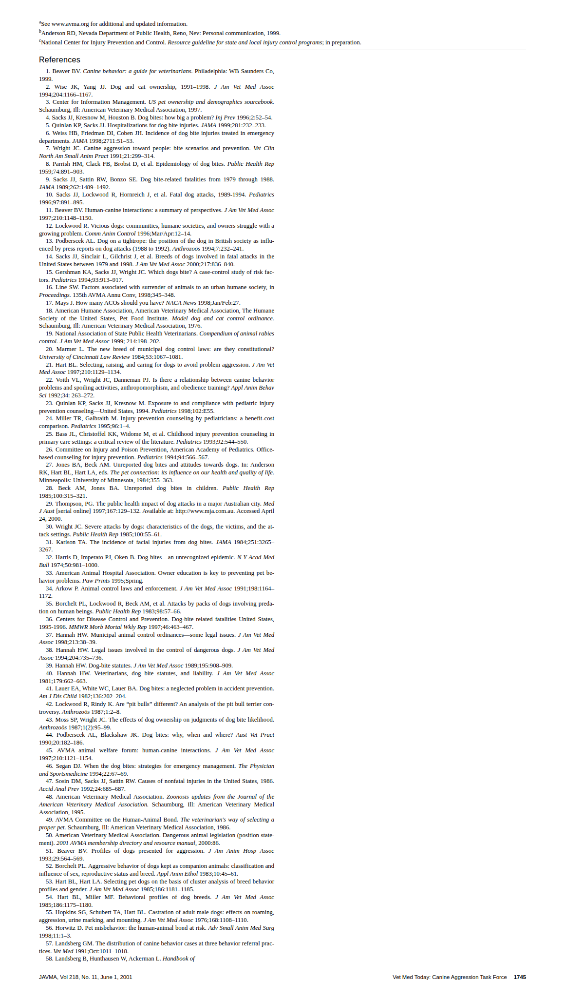aSee www.avma.org for additional and updated information.
bAnderson RD, Nevada Department of Public Health, Reno, Nev: Personal communication, 1999.
cNational Center for Injury Prevention and Control. Resource guideline for state and local injury control programs; in preparation.
References
1. Beaver BV. Canine behavior: a guide for veterinarians. Philadelphia: WB Saunders Co, 1999.
2. Wise JK, Yang JJ. Dog and cat ownership, 1991–1998. J Am Vet Med Assoc 1994;204:1166–1167.
3. Center for Information Management. US pet ownership and demographics sourcebook. Schaumburg, Ill: American Veterinary Medical Association, 1997.
4. Sacks JJ, Kresnow M, Houston B. Dog bites: how big a problem? Inj Prev 1996;2:52–54.
5. Quinlan KP, Sacks JJ. Hospitalizations for dog bite injuries. JAMA 1999;281:232–233.
6. Weiss HB, Friedman DI, Coben JH. Incidence of dog bite injuries treated in emergency departments. JAMA 1998;2711:51–53.
7. Wright JC. Canine aggression toward people: bite scenarios and prevention. Vet Clin North Am Small Anim Pract 1991;21:299–314.
8. Parrish HM, Clack FB, Brobst D, et al. Epidemiology of dog bites. Public Health Rep 1959;74:891–903.
9. Sacks JJ, Sattin RW, Bonzo SE. Dog bite-related fatalities from 1979 through 1988. JAMA 1989;262:1489–1492.
10. Sacks JJ, Lockwood R, Hornreich J, et al. Fatal dog attacks, 1989-1994. Pediatrics 1996;97:891–895.
11. Beaver BV. Human-canine interactions: a summary of perspectives. J Am Vet Med Assoc 1997;210:1148–1150.
12. Lockwood R. Vicious dogs: communities, humane societies, and owners struggle with a growing problem. Comm Anim Control 1996;Mar/Apr:12–14.
13. Podberscek AL. Dog on a tightrope: the position of the dog in British society as influenced by press reports on dog attacks (1988 to 1992). Anthrozoös 1994;7:232–241.
14. Sacks JJ, Sinclair L, Gilchrist J, et al. Breeds of dogs involved in fatal attacks in the United States between 1979 and 1998. J Am Vet Med Assoc 2000;217:836–840.
15. Gershman KA, Sacks JJ, Wright JC. Which dogs bite? A case-control study of risk factors. Pediatrics 1994;93:913–917.
16. Line SW. Factors associated with surrender of animals to an urban humane society, in Proceedings. 135th AVMA Annu Conv, 1998;345–348.
17. Mays J. How many ACOs should you have? NACA News 1998;Jan/Feb:27.
18. American Humane Association, American Veterinary Medical Association, The Humane Society of the United States, Pet Food Institute. Model dog and cat control ordinance. Schaumburg, Ill: American Veterinary Medical Association, 1976.
19. National Association of State Public Health Veterinarians. Compendium of animal rabies control. J Am Vet Med Assoc 1999; 214:198–202.
20. Marmer L. The new breed of municipal dog control laws: are they constitutional? University of Cincinnati Law Review 1984;53:1067–1081.
21. Hart BL. Selecting, raising, and caring for dogs to avoid problem aggression. J Am Vet Med Assoc 1997;210:1129–1134.
22. Voith VL, Wright JC, Danneman PJ. Is there a relationship between canine behavior problems and spoiling activities, anthropomorphism, and obedience training? Appl Anim Behav Sci 1992;34: 263–272.
23. Quinlan KP, Sacks JJ, Kresnow M. Exposure to and compliance with pediatric injury prevention counseling—United States, 1994. Pediatrics 1998;102:E55.
24. Miller TR, Galbraith M. Injury prevention counseling by pediatricians: a benefit-cost comparison. Pediatrics 1995;96:1–4.
25. Bass JL, Christoffel KK, Widome M, et al. Childhood injury prevention counseling in primary care settings: a critical review of the literature. Pediatrics 1993;92:544–550.
26. Committee on Injury and Poison Prevention, American Academy of Pediatrics. Office-based counseling for injury prevention. Pediatrics 1994;94:566–567.
27. Jones BA, Beck AM. Unreported dog bites and attitudes towards dogs. In: Anderson RK, Hart BL, Hart LA, eds. The pet connection: its influence on our health and quality of life. Minneapolis: University of Minnesota, 1984;355–363.
28. Beck AM, Jones BA. Unreported dog bites in children. Public Health Rep 1985;100:315–321.
29. Thompson, PG. The public health impact of dog attacks in a major Australian city. Med J Aust [serial online] 1997;167:129–132. Available at: http://www.mja.com.au. Accessed April 24, 2000.
30. Wright JC. Severe attacks by dogs: characteristics of the dogs, the victims, and the attack settings. Public Health Rep 1985;100:55–61.
31. Karlson TA. The incidence of facial injuries from dog bites. JAMA 1984;251:3265–3267.
32. Harris D, Imperato PJ, Oken B. Dog bites—an unrecognized epidemic. N Y Acad Med Bull 1974;50:981–1000.
33. American Animal Hospital Association. Owner education is key to preventing pet behavior problems. Paw Prints 1995;Spring.
34. Arkow P. Animal control laws and enforcement. J Am Vet Med Assoc 1991;198:1164–1172.
35. Borchelt PL, Lockwood R, Beck AM, et al. Attacks by packs of dogs involving predation on human beings. Public Health Rep 1983;98:57–66.
36. Centers for Disease Control and Prevention. Dog-bite related fatalities United States, 1995-1996. MMWR Morb Mortal Wkly Rep 1997;46:463–467.
37. Hannah HW. Municipal animal control ordinances—some legal issues. J Am Vet Med Assoc 1998;213:38–39.
38. Hannah HW. Legal issues involved in the control of dangerous dogs. J Am Vet Med Assoc 1994;204:735–736.
39. Hannah HW. Dog-bite statutes. J Am Vet Med Assoc 1989;195:908–909.
40. Hannah HW. Veterinarians, dog bite statutes, and liability. J Am Vet Med Assoc 1981;179:662–663.
41. Lauer EA, White WC, Lauer BA. Dog bites: a neglected problem in accident prevention. Am J Dis Child 1982;136:202–204.
42. Lockwood R, Rindy K. Are “pit bulls” different? An analysis of the pit bull terrier controversy. Anthrozoös 1987;1:2–8.
43. Moss SP, Wright JC. The effects of dog ownership on judgments of dog bite likelihood. Anthrozoös 1987;1(2):95–99.
44. Podberscek AL, Blackshaw JK. Dog bites: why, when and where? Aust Vet Pract 1990;20:182–186.
45. AVMA animal welfare forum: human-canine interactions. J Am Vet Med Assoc 1997;210:1121–1154.
46. Segan DJ. When the dog bites: strategies for emergency management. The Physician and Sportsmedicine 1994;22:67–69.
47. Sosin DM, Sacks JJ, Sattin RW. Causes of nonfatal injuries in the United States, 1986. Accid Anal Prev 1992;24:685–687.
48. American Veterinary Medical Association. Zoonosis updates from the Journal of the American Veterinary Medical Association. Schaumburg, Ill: American Veterinary Medical Association, 1995.
49. AVMA Committee on the Human-Animal Bond. The veterinarian's way of selecting a proper pet. Schaumburg, Ill: American Veterinary Medical Association, 1986.
50. American Veterinary Medical Association. Dangerous animal legislation (position statement). 2001 AVMA membership directory and resource manual, 2000:86.
51. Beaver BV. Profiles of dogs presented for aggression. J Am Anim Hosp Assoc 1993;29:564–569.
52. Borchelt PL. Aggressive behavior of dogs kept as companion animals: classification and influence of sex, reproductive status and breed. Appl Anim Ethol 1983;10:45–61.
53. Hart BL, Hart LA. Selecting pet dogs on the basis of cluster analysis of breed behavior profiles and gender. J Am Vet Med Assoc 1985;186:1181–1185.
54. Hart BL, Miller MF. Behavioral profiles of dog breeds. J Am Vet Med Assoc 1985;186:1175–1180.
55. Hopkins SG, Schubert TA, Hart BL. Castration of adult male dogs: effects on roaming, aggression, urine marking, and mounting. J Am Vet Med Assoc 1976;168:1108–1110.
56. Horwitz D. Pet misbehavior: the human-animal bond at risk. Adv Small Anim Med Surg 1998;11:1–3.
57. Landsberg GM. The distribution of canine behavior cases at three behavior referral practices. Vet Med 1991;Oct:1011–1018.
58. Landsberg B, Hunthausen W, Ackerman L. Handbook of
JAVMA, Vol 218, No. 11, June 1, 2001
Vet Med Today: Canine Aggression Task Force
1745